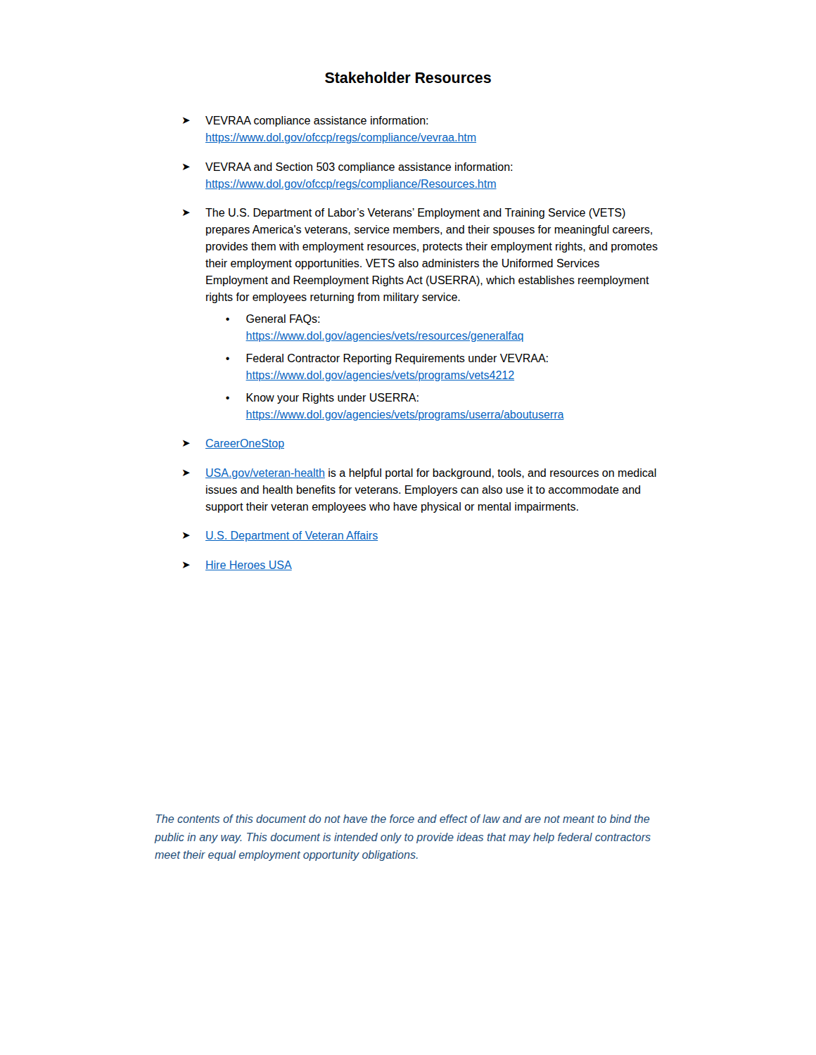Stakeholder Resources
VEVRAA compliance assistance information:
https://www.dol.gov/ofccp/regs/compliance/vevraa.htm
VEVRAA and Section 503 compliance assistance information:
https://www.dol.gov/ofccp/regs/compliance/Resources.htm
The U.S. Department of Labor’s Veterans’ Employment and Training Service (VETS) prepares America's veterans, service members, and their spouses for meaningful careers, provides them with employment resources, protects their employment rights, and promotes their employment opportunities. VETS also administers the Uniformed Services Employment and Reemployment Rights Act (USERRA), which establishes reemployment rights for employees returning from military service.
General FAQs:
https://www.dol.gov/agencies/vets/resources/generalfaq
Federal Contractor Reporting Requirements under VEVRAA:
https://www.dol.gov/agencies/vets/programs/vets4212
Know your Rights under USERRA:
https://www.dol.gov/agencies/vets/programs/userra/aboutuserra
CareerOneStop
USA.gov/veteran-health is a helpful portal for background, tools, and resources on medical issues and health benefits for veterans. Employers can also use it to accommodate and support their veteran employees who have physical or mental impairments.
U.S. Department of Veteran Affairs
Hire Heroes USA
The contents of this document do not have the force and effect of law and are not meant to bind the public in any way. This document is intended only to provide ideas that may help federal contractors meet their equal employment opportunity obligations.